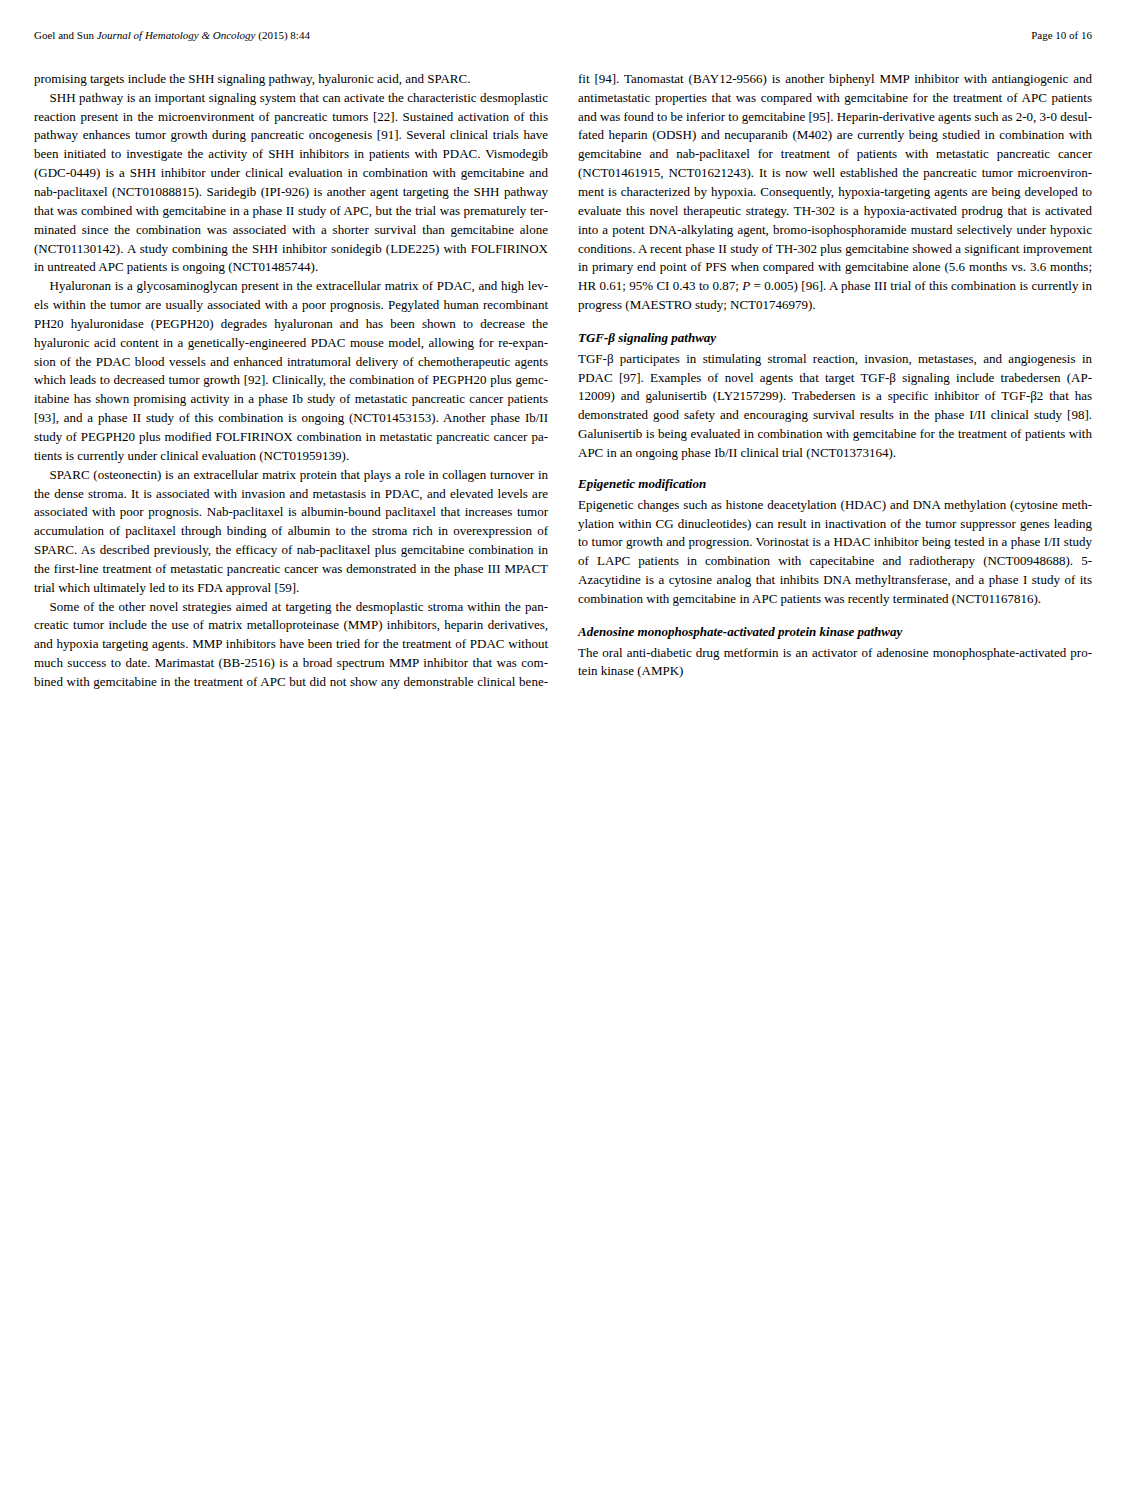Goel and Sun Journal of Hematology & Oncology (2015) 8:44 Page 10 of 16
promising targets include the SHH signaling pathway, hyaluronic acid, and SPARC.
SHH pathway is an important signaling system that can activate the characteristic desmoplastic reaction present in the microenvironment of pancreatic tumors [22]. Sustained activation of this pathway enhances tumor growth during pancreatic oncogenesis [91]. Several clinical trials have been initiated to investigate the activity of SHH inhibitors in patients with PDAC. Vismodegib (GDC-0449) is a SHH inhibitor under clinical evaluation in combination with gemcitabine and nab-paclitaxel (NCT01088815). Saridegib (IPI-926) is another agent targeting the SHH pathway that was combined with gemcitabine in a phase II study of APC, but the trial was prematurely terminated since the combination was associated with a shorter survival than gemcitabine alone (NCT01130142). A study combining the SHH inhibitor sonidegib (LDE225) with FOLFIRINOX in untreated APC patients is ongoing (NCT01485744).
Hyaluronan is a glycosaminoglycan present in the extracellular matrix of PDAC, and high levels within the tumor are usually associated with a poor prognosis. Pegylated human recombinant PH20 hyaluronidase (PEGPH20) degrades hyaluronan and has been shown to decrease the hyaluronic acid content in a genetically-engineered PDAC mouse model, allowing for re-expansion of the PDAC blood vessels and enhanced intratumoral delivery of chemotherapeutic agents which leads to decreased tumor growth [92]. Clinically, the combination of PEGPH20 plus gemcitabine has shown promising activity in a phase Ib study of metastatic pancreatic cancer patients [93], and a phase II study of this combination is ongoing (NCT01453153). Another phase Ib/II study of PEGPH20 plus modified FOLFIRINOX combination in metastatic pancreatic cancer patients is currently under clinical evaluation (NCT01959139).
SPARC (osteonectin) is an extracellular matrix protein that plays a role in collagen turnover in the dense stroma. It is associated with invasion and metastasis in PDAC, and elevated levels are associated with poor prognosis. Nab-paclitaxel is albumin-bound paclitaxel that increases tumor accumulation of paclitaxel through binding of albumin to the stroma rich in overexpression of SPARC. As described previously, the efficacy of nab-paclitaxel plus gemcitabine combination in the first-line treatment of metastatic pancreatic cancer was demonstrated in the phase III MPACT trial which ultimately led to its FDA approval [59].
Some of the other novel strategies aimed at targeting the desmoplastic stroma within the pancreatic tumor include the use of matrix metalloproteinase (MMP) inhibitors, heparin derivatives, and hypoxia targeting agents. MMP inhibitors have been tried for the treatment of PDAC without much success to date. Marimastat (BB-2516) is a broad spectrum MMP inhibitor that was combined with gemcitabine in the treatment of APC but did not show any demonstrable clinical benefit [94]. Tanomastat (BAY12-9566) is another biphenyl MMP inhibitor with antiangiogenic and antimetastatic properties that was compared with gemcitabine for the treatment of APC patients and was found to be inferior to gemcitabine [95]. Heparin-derivative agents such as 2-0, 3-0 desulfated heparin (ODSH) and necuparanib (M402) are currently being studied in combination with gemcitabine and nab-paclitaxel for treatment of patients with metastatic pancreatic cancer (NCT01461915, NCT01621243). It is now well established the pancreatic tumor microenvironment is characterized by hypoxia. Consequently, hypoxia-targeting agents are being developed to evaluate this novel therapeutic strategy. TH-302 is a hypoxia-activated prodrug that is activated into a potent DNA-alkylating agent, bromo-isophosphoramide mustard selectively under hypoxic conditions. A recent phase II study of TH-302 plus gemcitabine showed a significant improvement in primary end point of PFS when compared with gemcitabine alone (5.6 months vs. 3.6 months; HR 0.61; 95% CI 0.43 to 0.87; P = 0.005) [96]. A phase III trial of this combination is currently in progress (MAESTRO study; NCT01746979).
TGF-β signaling pathway
TGF-β participates in stimulating stromal reaction, invasion, metastases, and angiogenesis in PDAC [97]. Examples of novel agents that target TGF-β signaling include trabedersen (AP-12009) and galunisertib (LY2157299). Trabedersen is a specific inhibitor of TGF-β2 that has demonstrated good safety and encouraging survival results in the phase I/II clinical study [98]. Galunisertib is being evaluated in combination with gemcitabine for the treatment of patients with APC in an ongoing phase Ib/II clinical trial (NCT01373164).
Epigenetic modification
Epigenetic changes such as histone deacetylation (HDAC) and DNA methylation (cytosine methylation within CG dinucleotides) can result in inactivation of the tumor suppressor genes leading to tumor growth and progression. Vorinostat is a HDAC inhibitor being tested in a phase I/II study of LAPC patients in combination with capecitabine and radiotherapy (NCT00948688). 5-Azacytidine is a cytosine analog that inhibits DNA methyltransferase, and a phase I study of its combination with gemcitabine in APC patients was recently terminated (NCT01167816).
Adenosine monophosphate-activated protein kinase pathway
The oral anti-diabetic drug metformin is an activator of adenosine monophosphate-activated protein kinase (AMPK)